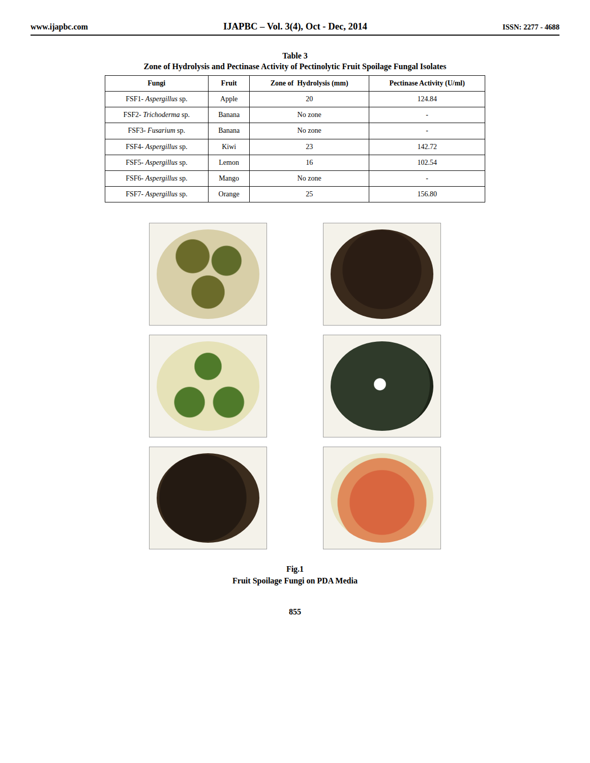www.ijapbc.com IJAPBC – Vol. 3(4), Oct - Dec, 2014 ISSN: 2277 - 4688
Table 3
Zone of Hydrolysis and Pectinase Activity of Pectinolytic Fruit Spoilage Fungal Isolates
| Fungi | Fruit | Zone of Hydrolysis (mm) | Pectinase Activity (U/ml) |
| --- | --- | --- | --- |
| FSF1- Aspergillus sp. | Apple | 20 | 124.84 |
| FSF2- Trichoderma sp. | Banana | No zone | - |
| FSF3- Fusarium sp. | Banana | No zone | - |
| FSF4- Aspergillus sp. | Kiwi | 23 | 142.72 |
| FSF5- Aspergillus sp. | Lemon | 16 | 102.54 |
| FSF6- Aspergillus sp. | Mango | No zone | - |
| FSF7- Aspergillus sp. | Orange | 25 | 156.80 |
Fig.1
Fruit Spoilage Fungi on PDA Media
855